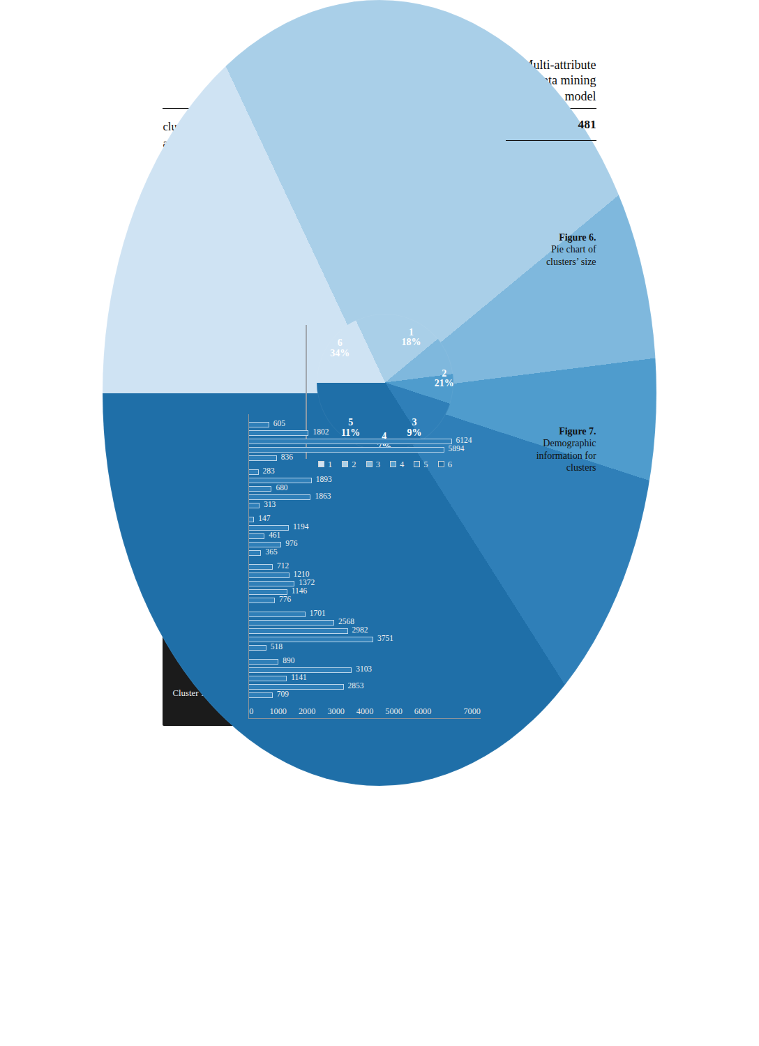Multi-attribute
data mining
model
118%
221%
39%
47%
511%
634%
1 2 3 4 5 6
clusters 2 and 3 and significant differences between the two clusters 2 and 6 will be found, which is further confirmed.
(2) Regarding F, centers of two clusters 1 and 2 have the most similarity, and centers of two clusters 2 and 6 also have the most difference.
(3) Regarding CC, the centers of the two clusters 2 and 3 have the most similarities, and the centers of the two clusters 2 and 6 have the most differences.
(4) Taking into account DC, the centers of the two clusters 1 and 5 have the most similarities, and the centers of the two clusters 3 and 6 have the most differences. Figure 7 depicts the demographic information of clusters.
Self- Employment and Bank Sale Terminal Gonvernmen Job or Retired BA and Higher Education Male Female
Cluster 6
Cluster 5
Cluster 4
Cluster 3
Cluster 2
Cluster 1
605
1802
6124
5894
836
283
1893
680
1863
313
147
1194
461
976
365
712
1210
1372
1146
776
1701
2568
2982
3751
518
890
3103
1141
2853
709
0
1000
2000
3000
4000
5000
6000
7000
481
Figure 6. Pie chart of clusters’ size
Figure 7. Demographic information for clusters